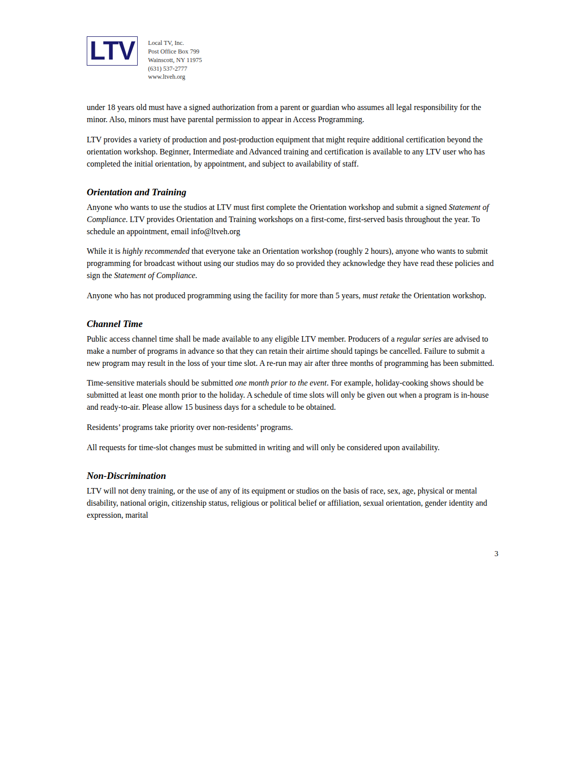LTV
Local TV, Inc.
Post Office Box 799
Wainscott, NY 11975
(631) 537-2777
www.ltveh.org
under 18 years old must have a signed authorization from a parent or guardian who assumes all legal responsibility for the minor. Also, minors must have parental permission to appear in Access Programming.
LTV provides a variety of production and post-production equipment that might require additional certification beyond the orientation workshop. Beginner, Intermediate and Advanced training and certification is available to any LTV user who has completed the initial orientation, by appointment, and subject to availability of staff.
Orientation and Training
Anyone who wants to use the studios at LTV must first complete the Orientation workshop and submit a signed Statement of Compliance. LTV provides Orientation and Training workshops on a first-come, first-served basis throughout the year. To schedule an appointment, email info@ltveh.org
While it is highly recommended that everyone take an Orientation workshop (roughly 2 hours), anyone who wants to submit programming for broadcast without using our studios may do so provided they acknowledge they have read these policies and sign the Statement of Compliance.
Anyone who has not produced programming using the facility for more than 5 years, must retake the Orientation workshop.
Channel Time
Public access channel time shall be made available to any eligible LTV member. Producers of a regular series are advised to make a number of programs in advance so that they can retain their airtime should tapings be cancelled. Failure to submit a new program may result in the loss of your time slot. A re-run may air after three months of programming has been submitted.
Time-sensitive materials should be submitted one month prior to the event. For example, holiday-cooking shows should be submitted at least one month prior to the holiday. A schedule of time slots will only be given out when a program is in-house and ready-to-air. Please allow 15 business days for a schedule to be obtained.
Residents’ programs take priority over non-residents’ programs.
All requests for time-slot changes must be submitted in writing and will only be considered upon availability.
Non-Discrimination
LTV will not deny training, or the use of any of its equipment or studios on the basis of race, sex, age, physical or mental disability, national origin, citizenship status, religious or political belief or affiliation, sexual orientation, gender identity and expression, marital
3